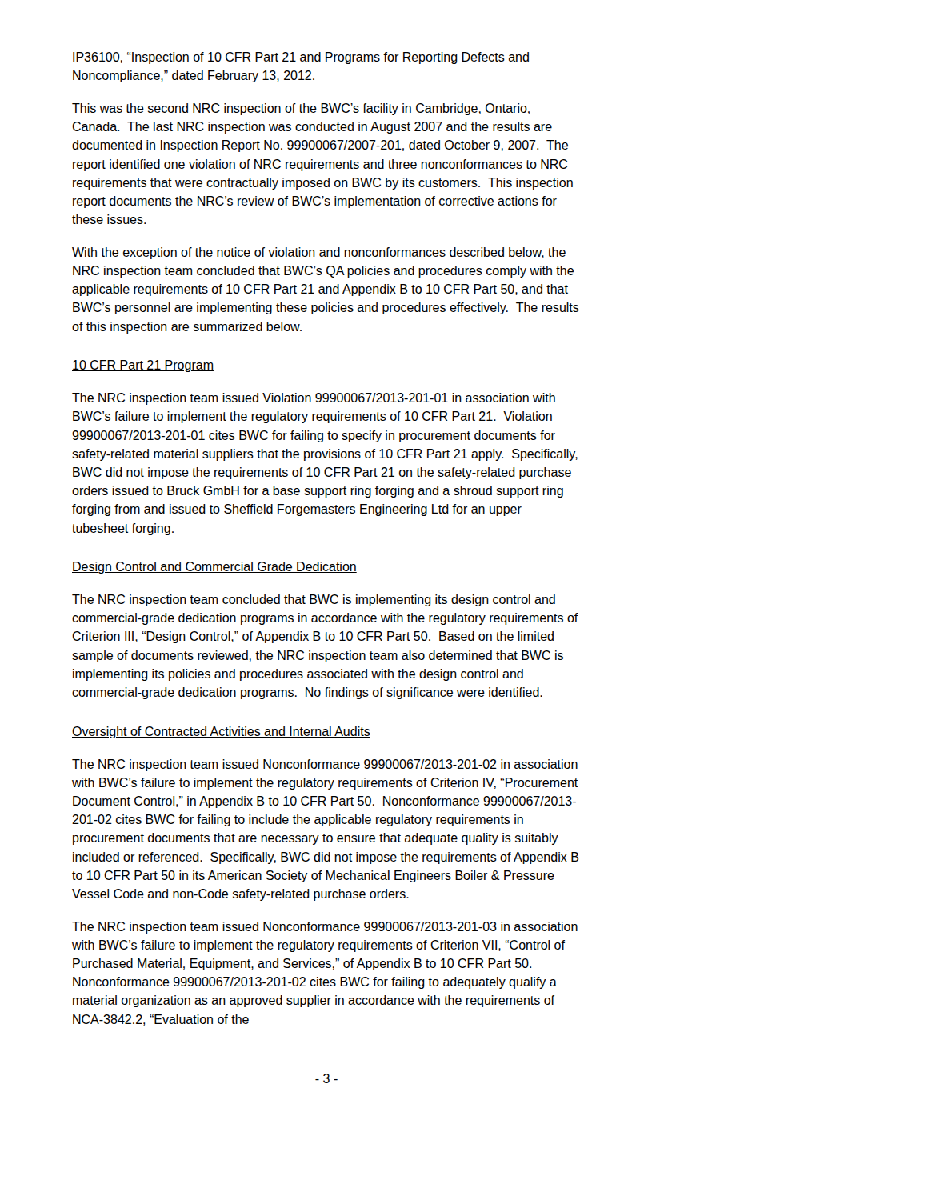IP36100, “Inspection of 10 CFR Part 21 and Programs for Reporting Defects and Noncompliance,” dated February 13, 2012.
This was the second NRC inspection of the BWC’s facility in Cambridge, Ontario, Canada. The last NRC inspection was conducted in August 2007 and the results are documented in Inspection Report No. 99900067/2007-201, dated October 9, 2007. The report identified one violation of NRC requirements and three nonconformances to NRC requirements that were contractually imposed on BWC by its customers. This inspection report documents the NRC’s review of BWC’s implementation of corrective actions for these issues.
With the exception of the notice of violation and nonconformances described below, the NRC inspection team concluded that BWC’s QA policies and procedures comply with the applicable requirements of 10 CFR Part 21 and Appendix B to 10 CFR Part 50, and that BWC’s personnel are implementing these policies and procedures effectively. The results of this inspection are summarized below.
10 CFR Part 21 Program
The NRC inspection team issued Violation 99900067/2013-201-01 in association with BWC’s failure to implement the regulatory requirements of 10 CFR Part 21. Violation 99900067/2013-201-01 cites BWC for failing to specify in procurement documents for safety-related material suppliers that the provisions of 10 CFR Part 21 apply. Specifically, BWC did not impose the requirements of 10 CFR Part 21 on the safety-related purchase orders issued to Bruck GmbH for a base support ring forging and a shroud support ring forging from and issued to Sheffield Forgemasters Engineering Ltd for an upper tubesheet forging.
Design Control and Commercial Grade Dedication
The NRC inspection team concluded that BWC is implementing its design control and commercial-grade dedication programs in accordance with the regulatory requirements of Criterion III, “Design Control,” of Appendix B to 10 CFR Part 50. Based on the limited sample of documents reviewed, the NRC inspection team also determined that BWC is implementing its policies and procedures associated with the design control and commercial-grade dedication programs. No findings of significance were identified.
Oversight of Contracted Activities and Internal Audits
The NRC inspection team issued Nonconformance 99900067/2013-201-02 in association with BWC’s failure to implement the regulatory requirements of Criterion IV, “Procurement Document Control,” in Appendix B to 10 CFR Part 50. Nonconformance 99900067/2013-201-02 cites BWC for failing to include the applicable regulatory requirements in procurement documents that are necessary to ensure that adequate quality is suitably included or referenced. Specifically, BWC did not impose the requirements of Appendix B to 10 CFR Part 50 in its American Society of Mechanical Engineers Boiler & Pressure Vessel Code and non-Code safety-related purchase orders.
The NRC inspection team issued Nonconformance 99900067/2013-201-03 in association with BWC’s failure to implement the regulatory requirements of Criterion VII, “Control of Purchased Material, Equipment, and Services,” of Appendix B to 10 CFR Part 50. Nonconformance 99900067/2013-201-02 cites BWC for failing to adequately qualify a material organization as an approved supplier in accordance with the requirements of NCA-3842.2, “Evaluation of the
- 3 -